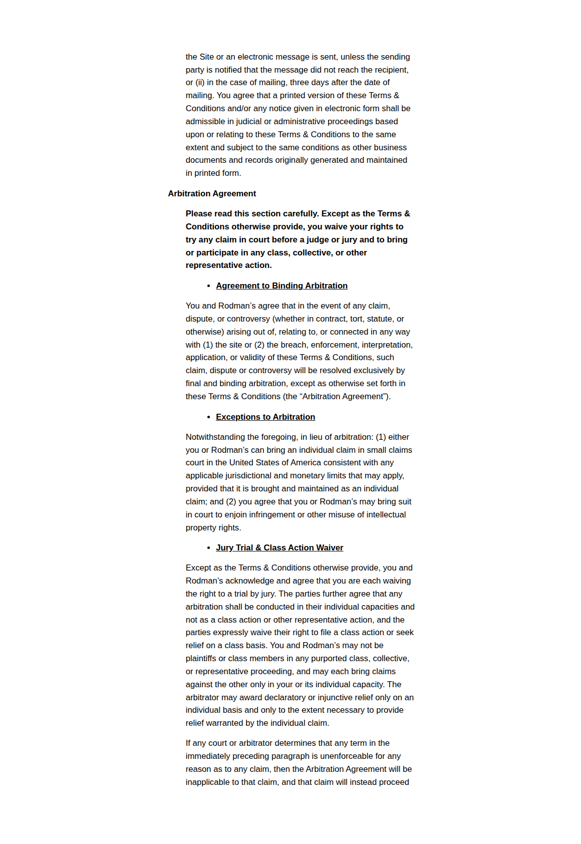the Site or an electronic message is sent, unless the sending party is notified that the message did not reach the recipient, or (ii) in the case of mailing, three days after the date of mailing. You agree that a printed version of these Terms & Conditions and/or any notice given in electronic form shall be admissible in judicial or administrative proceedings based upon or relating to these Terms & Conditions to the same extent and subject to the same conditions as other business documents and records originally generated and maintained in printed form.
Arbitration Agreement
Please read this section carefully. Except as the Terms & Conditions otherwise provide, you waive your rights to try any claim in court before a judge or jury and to bring or participate in any class, collective, or other representative action.
Agreement to Binding Arbitration
You and Rodman’s agree that in the event of any claim, dispute, or controversy (whether in contract, tort, statute, or otherwise) arising out of, relating to, or connected in any way with (1) the site or (2) the breach, enforcement, interpretation, application, or validity of these Terms & Conditions, such claim, dispute or controversy will be resolved exclusively by final and binding arbitration, except as otherwise set forth in these Terms & Conditions (the “Arbitration Agreement”).
Exceptions to Arbitration
Notwithstanding the foregoing, in lieu of arbitration: (1) either you or Rodman’s can bring an individual claim in small claims court in the United States of America consistent with any applicable jurisdictional and monetary limits that may apply, provided that it is brought and maintained as an individual claim; and (2) you agree that you or Rodman’s may bring suit in court to enjoin infringement or other misuse of intellectual property rights.
Jury Trial & Class Action Waiver
Except as the Terms & Conditions otherwise provide, you and Rodman’s acknowledge and agree that you are each waiving the right to a trial by jury. The parties further agree that any arbitration shall be conducted in their individual capacities and not as a class action or other representative action, and the parties expressly waive their right to file a class action or seek relief on a class basis. You and Rodman’s may not be plaintiffs or class members in any purported class, collective, or representative proceeding, and may each bring claims against the other only in your or its individual capacity. The arbitrator may award declaratory or injunctive relief only on an individual basis and only to the extent necessary to provide relief warranted by the individual claim.
If any court or arbitrator determines that any term in the immediately preceding paragraph is unenforceable for any reason as to any claim, then the Arbitration Agreement will be inapplicable to that claim, and that claim will instead proceed